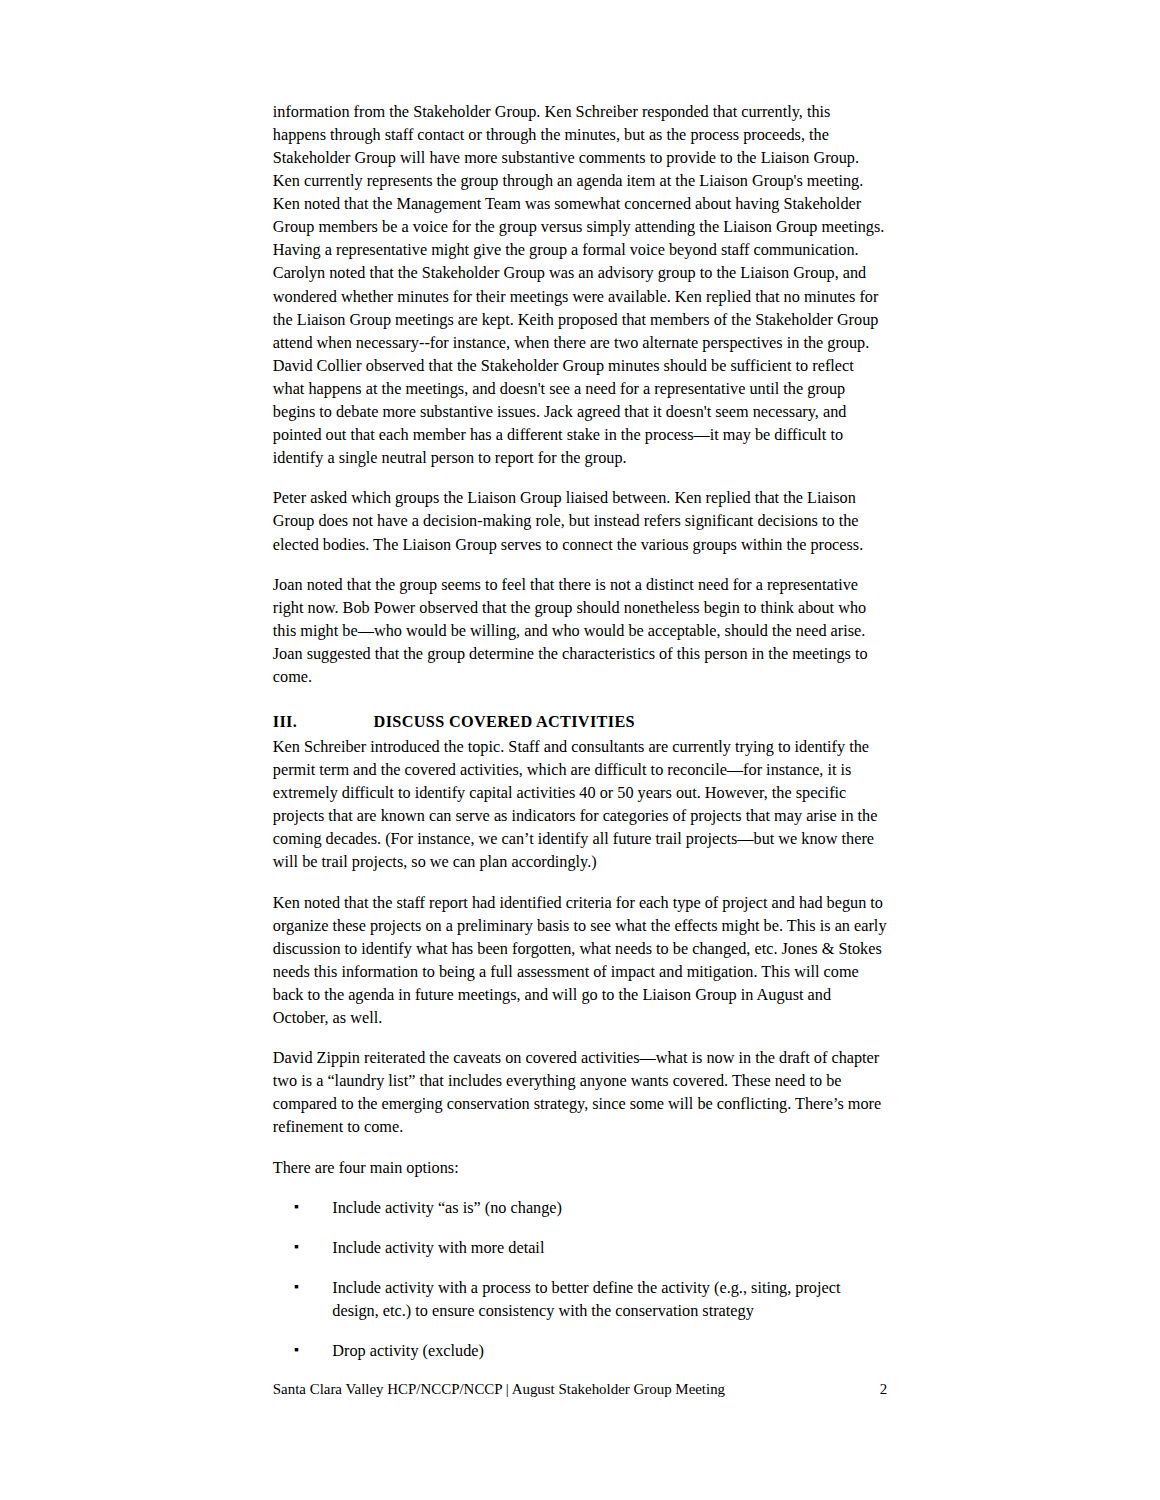information from the Stakeholder Group. Ken Schreiber responded that currently, this happens through staff contact or through the minutes, but as the process proceeds, the Stakeholder Group will have more substantive comments to provide to the Liaison Group. Ken currently represents the group through an agenda item at the Liaison Group's meeting. Ken noted that the Management Team was somewhat concerned about having Stakeholder Group members be a voice for the group versus simply attending the Liaison Group meetings. Having a representative might give the group a formal voice beyond staff communication. Carolyn noted that the Stakeholder Group was an advisory group to the Liaison Group, and wondered whether minutes for their meetings were available. Ken replied that no minutes for the Liaison Group meetings are kept. Keith proposed that members of the Stakeholder Group attend when necessary--for instance, when there are two alternate perspectives in the group. David Collier observed that the Stakeholder Group minutes should be sufficient to reflect what happens at the meetings, and doesn't see a need for a representative until the group begins to debate more substantive issues. Jack agreed that it doesn't seem necessary, and pointed out that each member has a different stake in the process—it may be difficult to identify a single neutral person to report for the group.
Peter asked which groups the Liaison Group liaised between. Ken replied that the Liaison Group does not have a decision-making role, but instead refers significant decisions to the elected bodies. The Liaison Group serves to connect the various groups within the process.
Joan noted that the group seems to feel that there is not a distinct need for a representative right now. Bob Power observed that the group should nonetheless begin to think about who this might be—who would be willing, and who would be acceptable, should the need arise. Joan suggested that the group determine the characteristics of this person in the meetings to come.
III. DISCUSS COVERED ACTIVITIES
Ken Schreiber introduced the topic. Staff and consultants are currently trying to identify the permit term and the covered activities, which are difficult to reconcile—for instance, it is extremely difficult to identify capital activities 40 or 50 years out. However, the specific projects that are known can serve as indicators for categories of projects that may arise in the coming decades. (For instance, we can’t identify all future trail projects—but we know there will be trail projects, so we can plan accordingly.)
Ken noted that the staff report had identified criteria for each type of project and had begun to organize these projects on a preliminary basis to see what the effects might be. This is an early discussion to identify what has been forgotten, what needs to be changed, etc. Jones & Stokes needs this information to being a full assessment of impact and mitigation. This will come back to the agenda in future meetings, and will go to the Liaison Group in August and October, as well.
David Zippin reiterated the caveats on covered activities—what is now in the draft of chapter two is a “laundry list” that includes everything anyone wants covered. These need to be compared to the emerging conservation strategy, since some will be conflicting. There’s more refinement to come.
There are four main options:
Include activity “as is” (no change)
Include activity with more detail
Include activity with a process to better define the activity (e.g., siting, project design, etc.) to ensure consistency with the conservation strategy
Drop activity (exclude)
Santa Clara Valley HCP/NCCP/NCCP | August Stakeholder Group Meeting 2